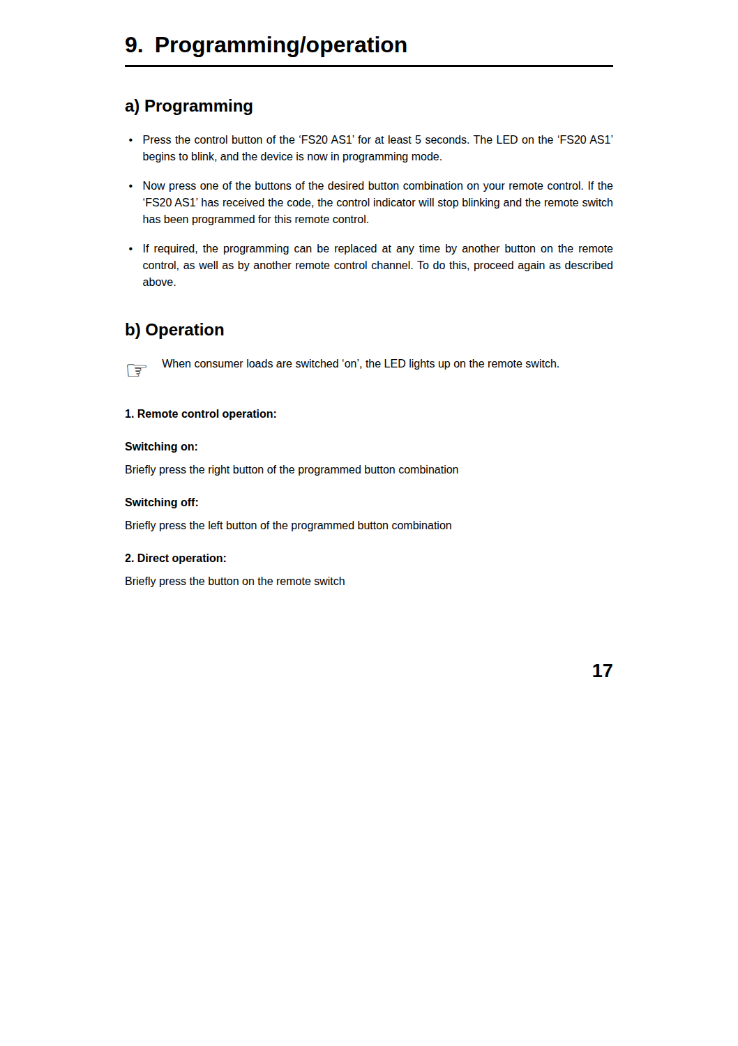9. Programming/operation
a) Programming
Press the control button of the ‘FS20 AS1’ for at least 5 seconds. The LED on the ‘FS20 AS1’ begins to blink, and the device is now in programming mode.
Now press one of the buttons of the desired button combination on your remote control. If the ‘FS20 AS1’ has received the code, the control indicator will stop blinking and the remote switch has been programmed for this remote control.
If required, the programming can be replaced at any time by another button on the remote control, as well as by another remote control channel. To do this, proceed again as described above.
b) Operation
☞
When consumer loads are switched ‘on’, the LED lights up on the remote switch.
1. Remote control operation:
Switching on:
Briefly press the right button of the programmed button combination
Switching off:
Briefly press the left button of the programmed button combination
2. Direct operation:
Briefly press the button on the remote switch
17